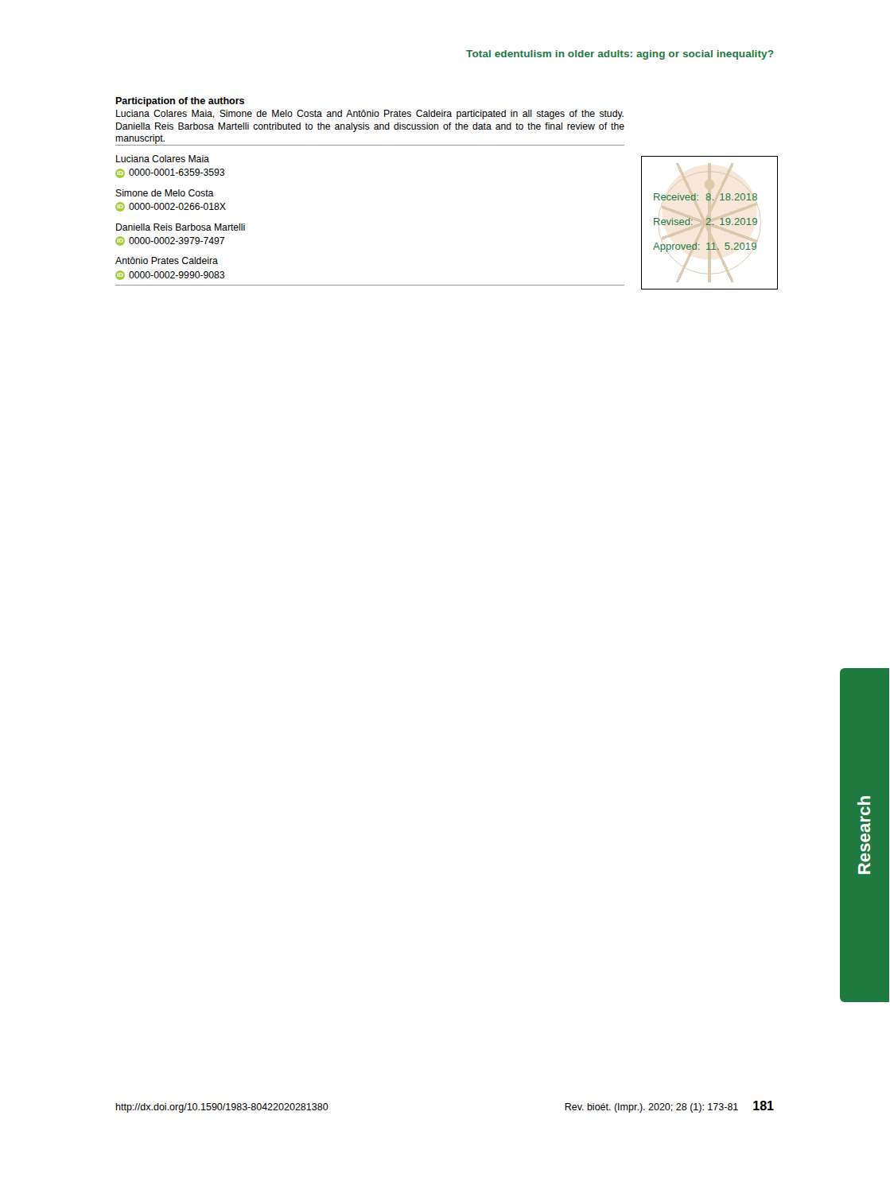Total edentulism in older adults: aging or social inequality?
Participation of the authors
Luciana Colares Maia, Simone de Melo Costa and Antônio Prates Caldeira participated in all stages of the study. Daniella Reis Barbosa Martelli contributed to the analysis and discussion of the data and to the final review of the manuscript.
Luciana Colares Maia
iD0000-0001-6359-3593
Simone de Melo Costa
iD0000-0002-0266-018X
Daniella Reis Barbosa Martelli
iD0000-0002-3979-7497
Antônio Prates Caldeira
iD0000-0002-9990-9083
Received: 8. 18.2018
Revised: 2. 19.2019
Approved: 11. 5.2019
Research
http://dx.doi.org/10.1590/1983-80422020281380
Rev. bioét. (Impr.). 2020; 28 (1): 173-81 181